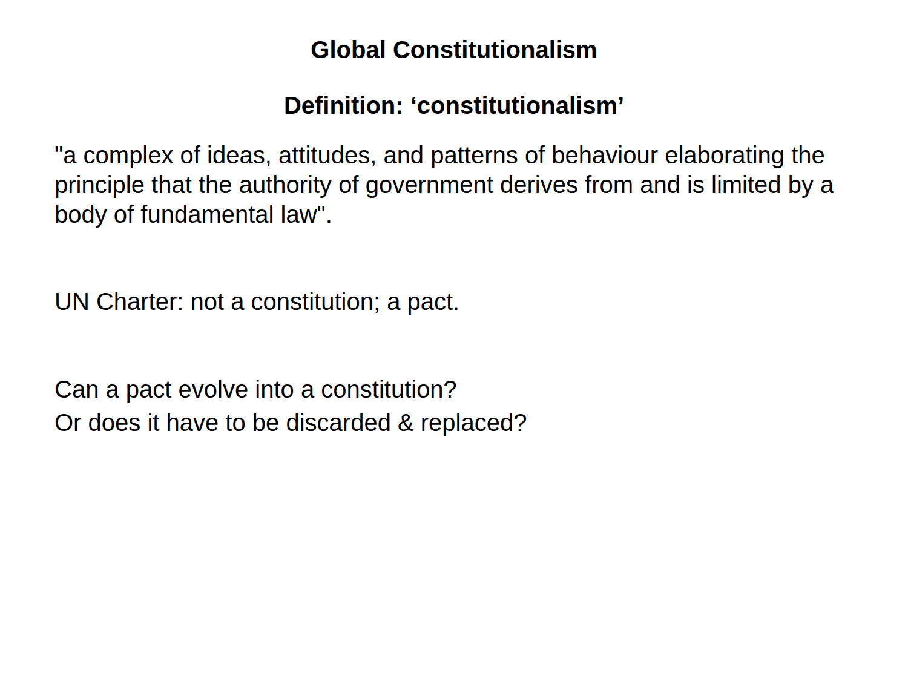Global Constitutionalism
Definition: ‘constitutionalism’
"a complex of ideas, attitudes, and patterns of behaviour elaborating the principle that the authority of government derives from and is limited by a body of fundamental law".
UN Charter: not a constitution; a pact.
Can a pact evolve into a constitution?
Or does it have to be discarded & replaced?